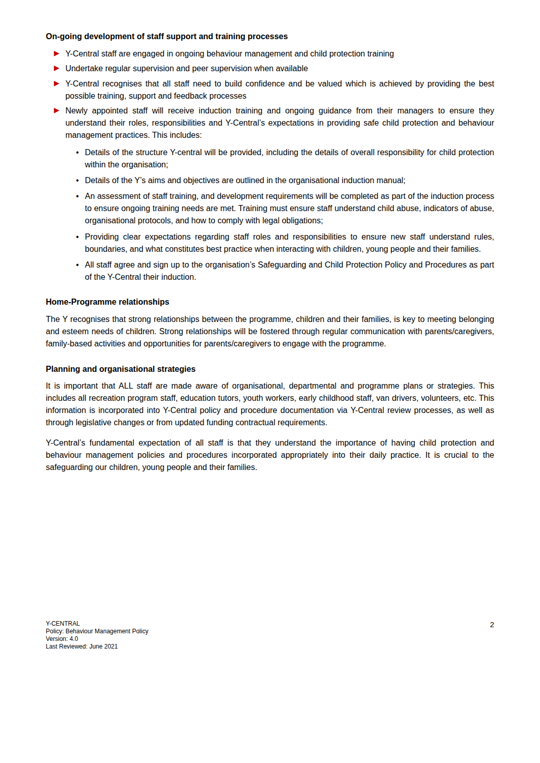On-going development of staff support and training processes
Y-Central staff are engaged in ongoing behaviour management and child protection training
Undertake regular supervision and peer supervision when available
Y-Central recognises that all staff need to build confidence and be valued which is achieved by providing the best possible training, support and feedback processes
Newly appointed staff will receive induction training and ongoing guidance from their managers to ensure they understand their roles, responsibilities and Y-Central’s expectations in providing safe child protection and behaviour management practices. This includes:
Details of the structure Y-central will be provided, including the details of overall responsibility for child protection within the organisation;
Details of the Y’s aims and objectives are outlined in the organisational induction manual;
An assessment of staff training, and development requirements will be completed as part of the induction process to ensure ongoing training needs are met. Training must ensure staff understand child abuse, indicators of abuse, organisational protocols, and how to comply with legal obligations;
Providing clear expectations regarding staff roles and responsibilities to ensure new staff understand rules, boundaries, and what constitutes best practice when interacting with children, young people and their families.
All staff agree and sign up to the organisation’s Safeguarding and Child Protection Policy and Procedures as part of the Y-Central their induction.
Home-Programme relationships
The Y recognises that strong relationships between the programme, children and their families, is key to meeting belonging and esteem needs of children. Strong relationships will be fostered through regular communication with parents/caregivers, family-based activities and opportunities for parents/caregivers to engage with the programme.
Planning and organisational strategies
It is important that ALL staff are made aware of organisational, departmental and programme plans or strategies. This includes all recreation program staff, education tutors, youth workers, early childhood staff, van drivers, volunteers, etc. This information is incorporated into Y-Central policy and procedure documentation via Y-Central review processes, as well as through legislative changes or from updated funding contractual requirements.
Y-Central’s fundamental expectation of all staff is that they understand the importance of having child protection and behaviour management policies and procedures incorporated appropriately into their daily practice. It is crucial to the safeguarding our children, young people and their families.
2 Y-CENTRAL
Policy: Behaviour Management Policy
Version: 4.0
Last Reviewed: June 2021